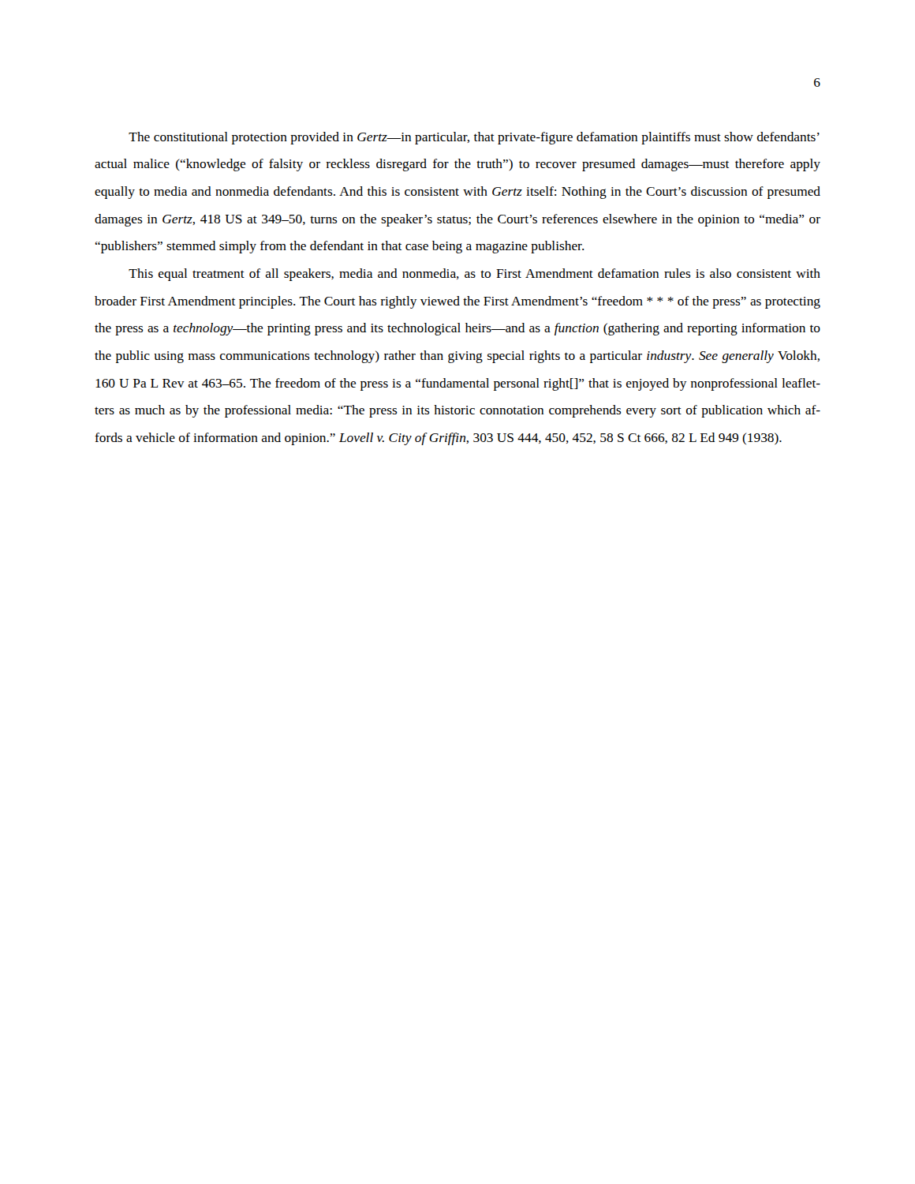6
The constitutional protection provided in Gertz—in particular, that private-figure defamation plaintiffs must show defendants’ actual malice (“knowledge of falsity or reckless disregard for the truth”) to recover presumed damages—must therefore apply equally to media and nonmedia defendants. And this is consistent with Gertz itself: Nothing in the Court’s discussion of presumed damages in Gertz, 418 US at 349–50, turns on the speaker’s status; the Court’s references elsewhere in the opinion to “media” or “publishers” stemmed simply from the defendant in that case being a magazine publisher.
This equal treatment of all speakers, media and nonmedia, as to First Amendment defamation rules is also consistent with broader First Amendment principles. The Court has rightly viewed the First Amendment’s “freedom * * * of the press” as protecting the press as a technology—the printing press and its technological heirs—and as a function (gathering and reporting information to the public using mass communications technology) rather than giving special rights to a particular industry. See generally Volokh, 160 U Pa L Rev at 463–65. The freedom of the press is a “fundamental personal right[]” that is enjoyed by nonprofessional leafletters as much as by the professional media: “The press in its historic connotation comprehends every sort of publication which affords a vehicle of information and opinion.” Lovell v. City of Griffin, 303 US 444, 450, 452, 58 S Ct 666, 82 L Ed 949 (1938).